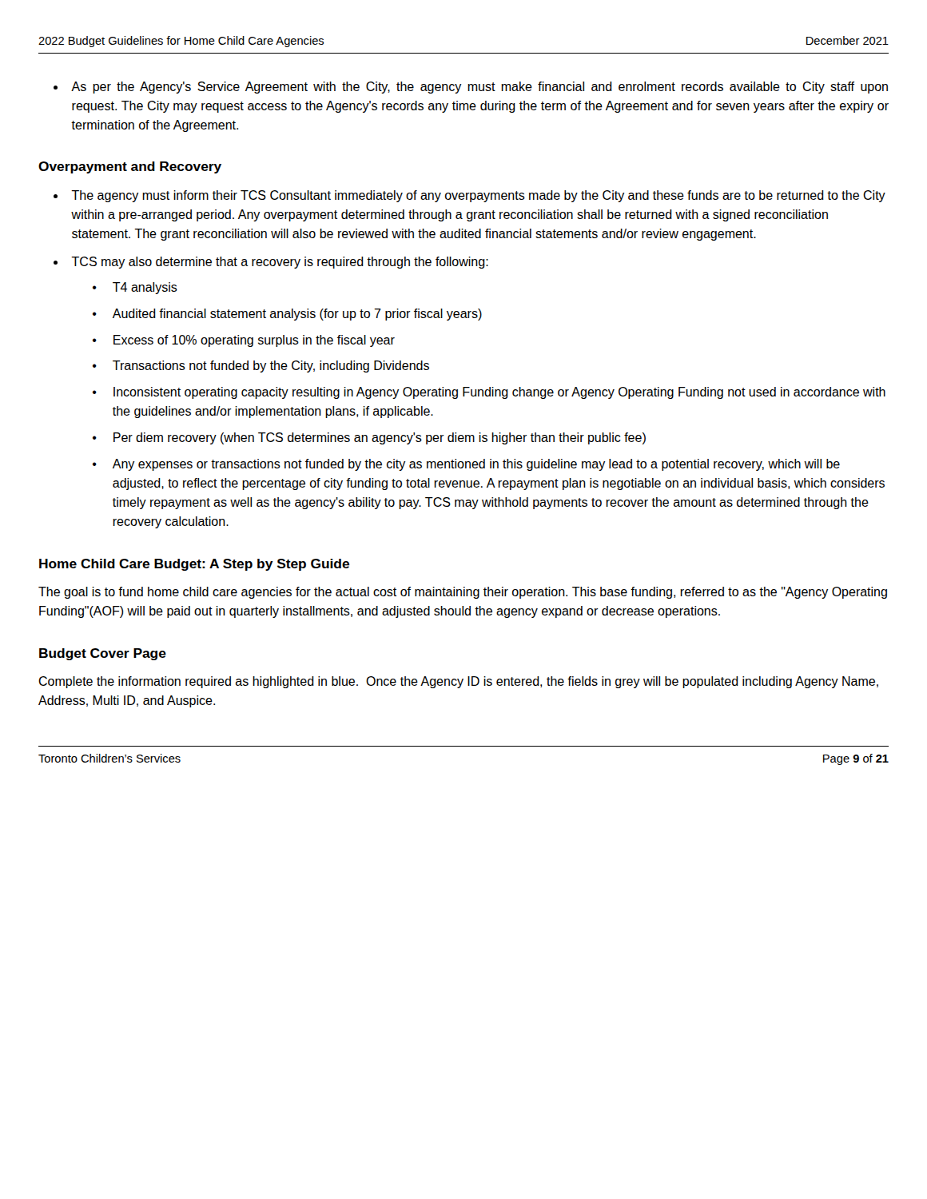2022 Budget Guidelines for Home Child Care Agencies December 2021
As per the Agency's Service Agreement with the City, the agency must make financial and enrolment records available to City staff upon request. The City may request access to the Agency's records any time during the term of the Agreement and for seven years after the expiry or termination of the Agreement.
Overpayment and Recovery
The agency must inform their TCS Consultant immediately of any overpayments made by the City and these funds are to be returned to the City within a pre-arranged period. Any overpayment determined through a grant reconciliation shall be returned with a signed reconciliation statement. The grant reconciliation will also be reviewed with the audited financial statements and/or review engagement.
TCS may also determine that a recovery is required through the following:
T4 analysis
Audited financial statement analysis (for up to 7 prior fiscal years)
Excess of 10% operating surplus in the fiscal year
Transactions not funded by the City, including Dividends
Inconsistent operating capacity resulting in Agency Operating Funding change or Agency Operating Funding not used in accordance with the guidelines and/or implementation plans, if applicable.
Per diem recovery (when TCS determines an agency's per diem is higher than their public fee)
Any expenses or transactions not funded by the city as mentioned in this guideline may lead to a potential recovery, which will be adjusted, to reflect the percentage of city funding to total revenue. A repayment plan is negotiable on an individual basis, which considers timely repayment as well as the agency's ability to pay. TCS may withhold payments to recover the amount as determined through the recovery calculation.
Home Child Care Budget: A Step by Step Guide
The goal is to fund home child care agencies for the actual cost of maintaining their operation. This base funding, referred to as the "Agency Operating Funding"(AOF) will be paid out in quarterly installments, and adjusted should the agency expand or decrease operations.
Budget Cover Page
Complete the information required as highlighted in blue. Once the Agency ID is entered, the fields in grey will be populated including Agency Name, Address, Multi ID, and Auspice.
Toronto Children’s Services Page 9 of 21